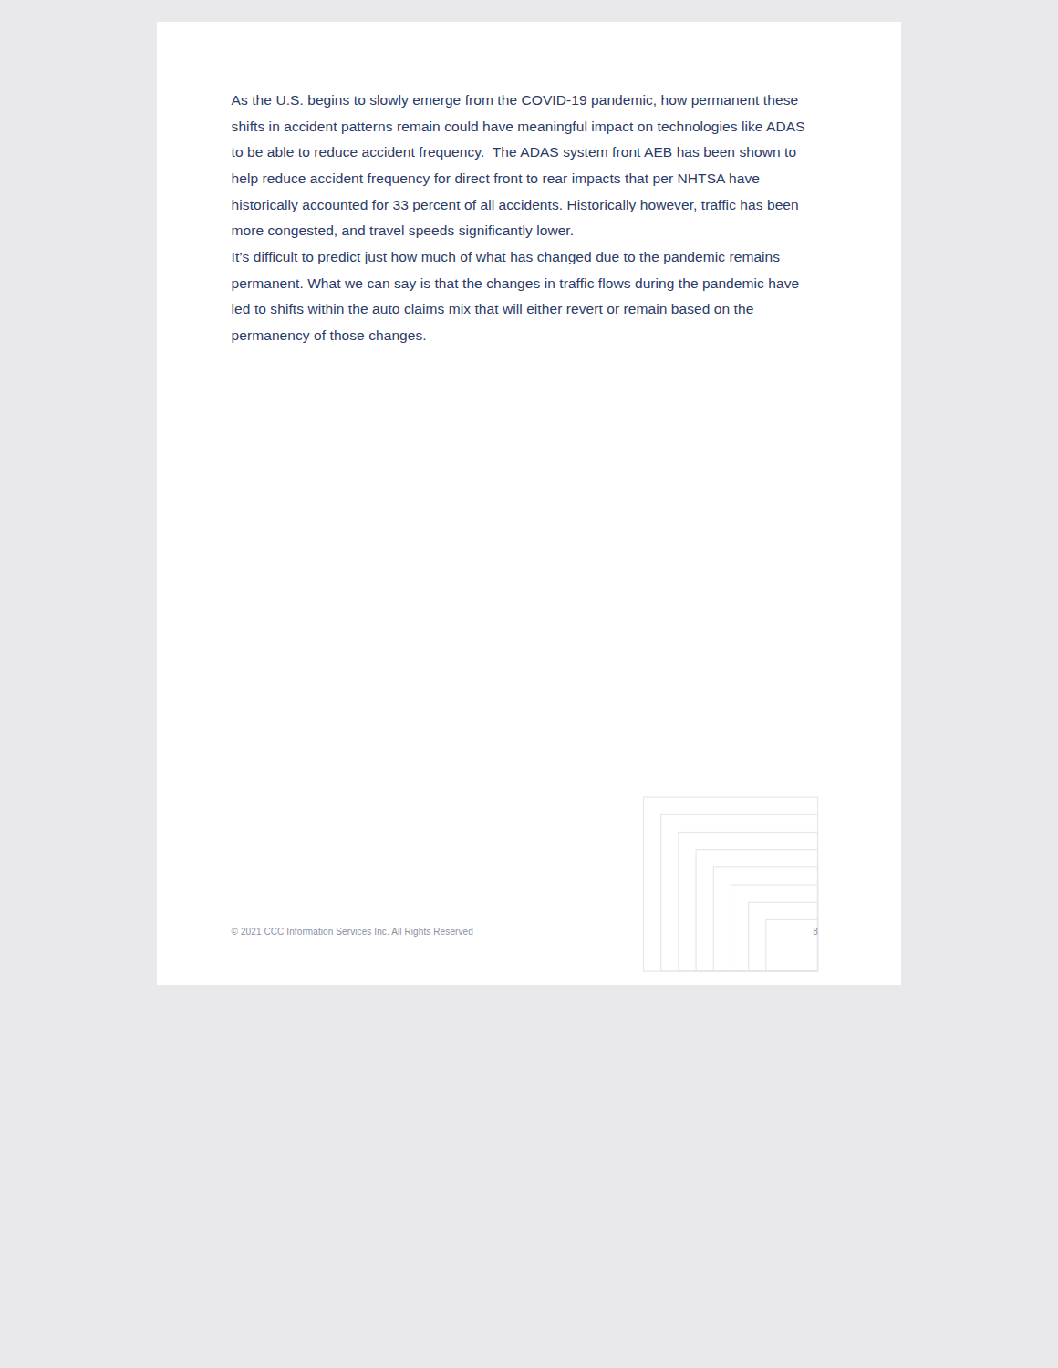As the U.S. begins to slowly emerge from the COVID-19 pandemic, how permanent these shifts in accident patterns remain could have meaningful impact on technologies like ADAS to be able to reduce accident frequency. The ADAS system front AEB has been shown to help reduce accident frequency for direct front to rear impacts that per NHTSA have historically accounted for 33 percent of all accidents. Historically however, traffic has been more congested, and travel speeds significantly lower.
It’s difficult to predict just how much of what has changed due to the pandemic remains permanent. What we can say is that the changes in traffic flows during the pandemic have led to shifts within the auto claims mix that will either revert or remain based on the permanency of those changes.
© 2021 CCC Information Services Inc. All Rights Reserved
8